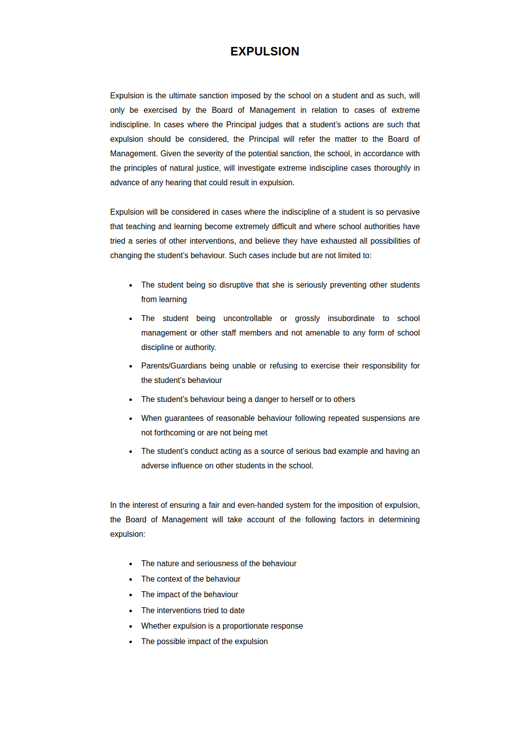EXPULSION
Expulsion is the ultimate sanction imposed by the school on a student and as such, will only be exercised by the Board of Management in relation to cases of extreme indiscipline. In cases where the Principal judges that a student’s actions are such that expulsion should be considered, the Principal will refer the matter to the Board of Management. Given the severity of the potential sanction, the school, in accordance with the principles of natural justice, will investigate extreme indiscipline cases thoroughly in advance of any hearing that could result in expulsion.
Expulsion will be considered in cases where the indiscipline of a student is so pervasive that teaching and learning become extremely difficult and where school authorities have tried a series of other interventions, and believe they have exhausted all possibilities of changing the student’s behaviour. Such cases include but are not limited to:
The student being so disruptive that she is seriously preventing other students from learning
The student being uncontrollable or grossly insubordinate to school management or other staff members and not amenable to any form of school discipline or authority.
Parents/Guardians being unable or refusing to exercise their responsibility for the student’s behaviour
The student’s behaviour being a danger to herself or to others
When guarantees of reasonable behaviour following repeated suspensions are not forthcoming or are not being met
The student’s conduct acting as a source of serious bad example and having an adverse influence on other students in the school.
In the interest of ensuring a fair and even-handed system for the imposition of expulsion, the Board of Management will take account of the following factors in determining expulsion:
The nature and seriousness of the behaviour
The context of the behaviour
The impact of the behaviour
The interventions tried to date
Whether expulsion is a proportionate response
The possible impact of the expulsion